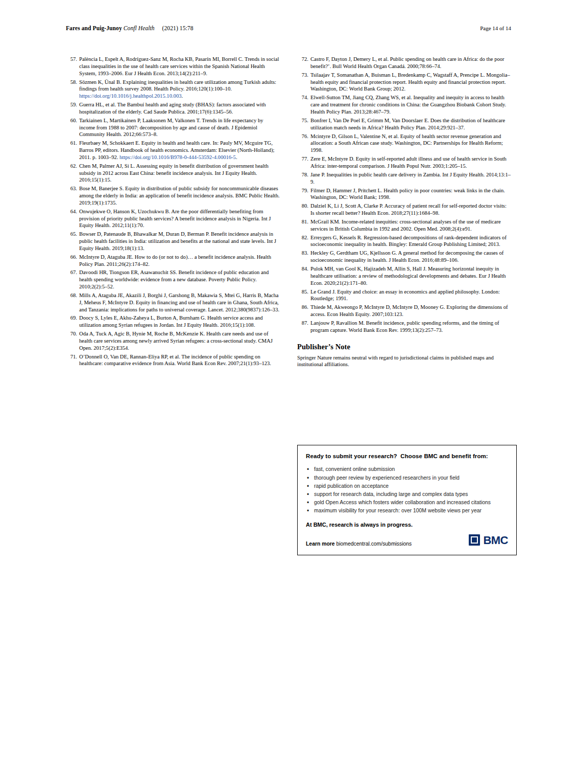Fares and Puig-Junoy Confl Health (2021) 15:78
Page 14 of 14
57. Palència L, Espelt A, Rodríguez-Sanz M, Rocha KB, Pasarín MI, Borrell C. Trends in social class inequalities in the use of health care services within the Spanish National Health System, 1993–2006. Eur J Health Econ. 2013;14(2):211–9.
58. Sözmen K, Ünal B. Explaining inequalities in health care utilization among Turkish adults: findings from health survey 2008. Health Policy. 2016;120(1):100–10. https://doi.org/10.1016/j.healthpol.2015.10.003.
59. Guerra HL, et al. The Bambuí health and aging study (BHAS): factors associated with hospitalization of the elderly. Cad Saude Publica. 2001;17(6):1345–56.
60. Tarkiainen L, Martikainen P, Laaksonen M, Valkonen T. Trends in life expectancy by income from 1988 to 2007: decomposition by age and cause of death. J Epidemiol Community Health. 2012;66:573–8.
61. Fleurbaey M, Schokkaert E. Equity in health and health care. In: Pauly MV, Mcguire TG, Barros PP, editors. Handbook of health economics. Amsterdam: Elsevier (North-Holland); 2011. p. 1003–92. https://doi.org/10.1016/B978-0-444-53592-4.00016-5.
62. Chen M, Palmer AJ, Si L. Assessing equity in benefit distribution of government health subsidy in 2012 across East China: benefit incidence analysis. Int J Equity Health. 2016;15(1):15.
63. Bose M, Banerjee S. Equity in distribution of public subsidy for noncommunicable diseases among the elderly in India: an application of benefit incidence analysis. BMC Public Health. 2019;19(1):1735.
64. Onwujekwe O, Hanson K, Uzochukwu B. Are the poor differentially benefiting from provision of priority public health services? A benefit incidence analysis in Nigeria. Int J Equity Health. 2012;11(1):70.
65. Bowser D, Patenaude B, Bhawalkar M, Duran D, Berman P. Benefit incidence analysis in public health facilities in India: utilization and benefits at the national and state levels. Int J Equity Health. 2019;18(1):13.
66. McIntyre D, Ataguba JE. How to do (or not to do)… a benefit incidence analysis. Health Policy Plan. 2011;26(2):174–82.
67. Davoodi HR, Tiongson ER, Asawanuchit SS. Benefit incidence of public education and health spending worldwide: evidence from a new database. Poverty Public Policy. 2010;2(2):5–52.
68. Mills A, Ataguba JE, Akazili J, Borghi J, Garshong B, Makawia S, Mtei G, Harris B, Macha J, Meheus F, McIntyre D. Equity in financing and use of health care in Ghana, South Africa, and Tanzania: implications for paths to universal coverage. Lancet. 2012;380(9837):126–33.
69. Doocy S, Lyles E, Akhu-Zaheya L, Burton A, Burnham G. Health service access and utilization among Syrian refugees in Jordan. Int J Equity Health. 2016;15(1):108.
70. Oda A, Tuck A, Agic B, Hynie M, Roche B, McKenzie K. Health care needs and use of health care services among newly arrived Syrian refugees: a cross-sectional study. CMAJ Open. 2017;5(2):E354.
71. O’Donnell O, Van DE, Rannan-Eliya RP, et al. The incidence of public spending on healthcare: comparative evidence from Asia. World Bank Econ Rev. 2007;21(1):93–123.
72. Castro F, Dayton J, Demery L, et al. Public spending on health care in Africa: do the poor benefit?’. Bull World Health Organ Canadá. 2000;78:66–74.
73. Tsilaajav T, Somanathan A, Buisman L, Bredenkamp C, Wagstaff A, Prencipe L. Mongolia–health equity and financial protection report. Health equity and financial protection report. Washington, DC: World Bank Group; 2012.
74. Elwell-Sutton TM, Jiang CQ, Zhang WS, et al. Inequality and inequity in access to health care and treatment for chronic conditions in China: the Guangzhou Biobank Cohort Study. Health Policy Plan. 2013;28:467–79.
75. Bonfrer I, Van De Poel E, Grimm M, Van Doorslaer E. Does the distribution of healthcare utilization match needs in Africa? Health Policy Plan. 2014;29:921–37.
76. Mcintyre D, Gilson L, Valentine N, et al. Equity of health sector revenue generation and allocation: a South African case study. Washington, DC: Partnerships for Health Reform; 1998.
77. Zere E, McIntyre D. Equity in self-reported adult illness and use of health service in South Africa: inter-temporal comparison. J Health Popul Nutr. 2003;1:205–15.
78. Jane P. Inequalities in public health care delivery in Zambia. Int J Equity Health. 2014;13:1–9.
79. Filmer D, Hammer J, Pritchett L. Health policy in poor countries: weak links in the chain. Washington, DC: World Bank; 1998.
80. Dalziel K, Li J, Scott A, Clarke P. Accuracy of patient recall for self-reported doctor visits: Is shorter recall better? Health Econ. 2018;27(11):1684–98.
81. McGrail KM. Income-related inequities: cross-sectional analyses of the use of medicare services in British Columbia in 1992 and 2002. Open Med. 2008;2(4):e91.
82. Erreygers G, Kessels R. Regression-based decompositions of rank-dependent indicators of socioeconomic inequality in health. Bingley: Emerald Group Publishing Limited; 2013.
83. Heckley G, Gerdtham UG, Kjellsson G. A general method for decomposing the causes of socioeconomic inequality in health. J Health Econ. 2016;48:89–106.
84. Pulok MH, van Gool K, Hajizadeh M, Allin S, Hall J. Measuring horizontal inequity in healthcare utilisation: a review of methodological developments and debates. Eur J Health Econ. 2020;21(2):171–80.
85. Le Grand J. Equity and choice: an essay in economics and applied philosophy. London: Routledge; 1991.
86. Thiede M, Akweongo P, McIntyre D, McIntyre D, Mooney G. Exploring the dimensions of access. Econ Health Equity. 2007;103:123.
87. Lanjouw P, Ravallion M. Benefit incidence, public spending reforms, and the timing of program capture. World Bank Econ Rev. 1999;13(2):257–73.
Publisher’s Note
Springer Nature remains neutral with regard to jurisdictional claims in published maps and institutional affiliations.
Ready to submit your research? Choose BMC and benefit from:
fast, convenient online submission
thorough peer review by experienced researchers in your field
rapid publication on acceptance
support for research data, including large and complex data types
gold Open Access which fosters wider collaboration and increased citations
maximum visibility for your research: over 100M website views per year
At BMC, research is always in progress.
Learn more biomedcentral.com/submissions
BMC